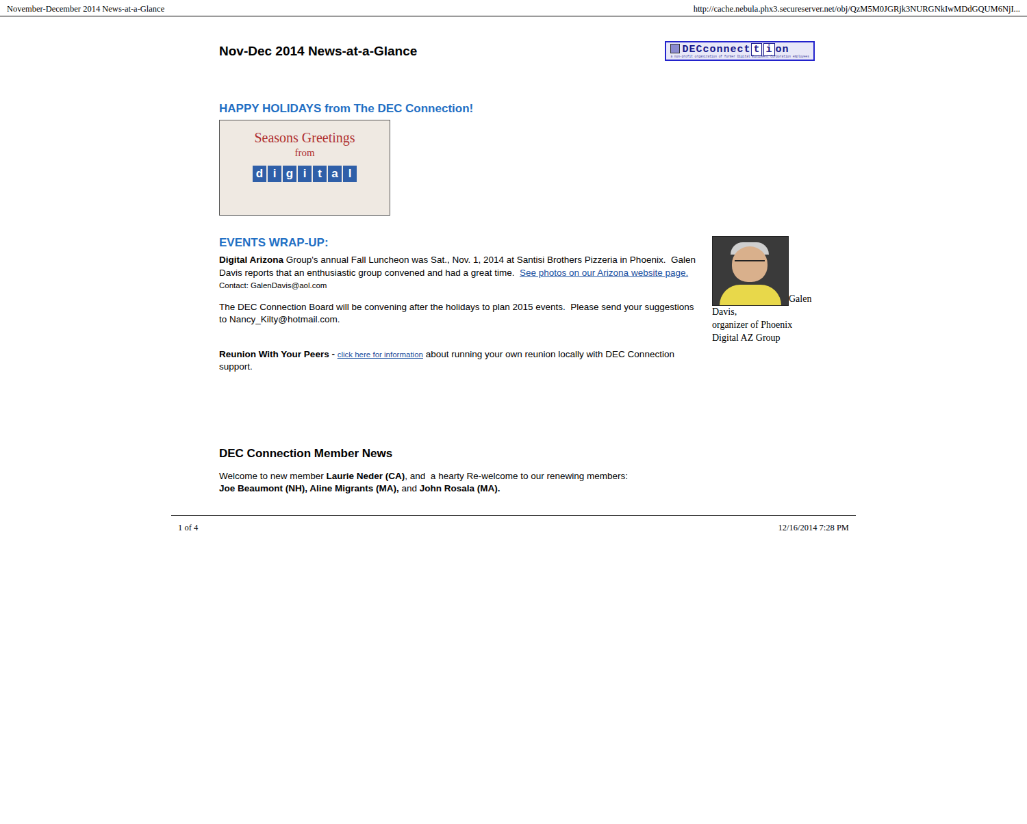November-December 2014 News-at-a-Glance
http://cache.nebula.phx3.secureserver.net/obj/QzM5M0JGRjk3NURGNkIwMDdGQUM6NjI...
DECconnecttion a non-profit organization of former Digital Equipment Corporation employees
Nov-Dec 2014 News-at-a-Glance
HAPPY HOLIDAYS from The DEC Connection!
Seasons Greetings
from
digital
EVENTS WRAP-UP:
Digital Arizona Group's annual Fall Luncheon was Sat., Nov. 1, 2014 at Santisi Brothers Pizzeria in Phoenix. Galen Davis reports that an enthusiastic group convened and had a great time. See photos on our Arizona website page. Contact: GalenDavis@aol.com
The DEC Connection Board will be convening after the holidays to plan 2015 events. Please send your suggestions to Nancy_Kilty@hotmail.com.
Reunion With Your Peers - click here for information about running your own reunion locally with DEC Connection support.
Galen Davis,
organizer of Phoenix
Digital AZ Group
DEC Connection Member News
Welcome to new member Laurie Neder (CA), and a hearty Re-welcome to our renewing members:
Joe Beaumont (NH), Aline Migrants (MA), and John Rosala (MA).
1 of 4
12/16/2014 7:28 PM